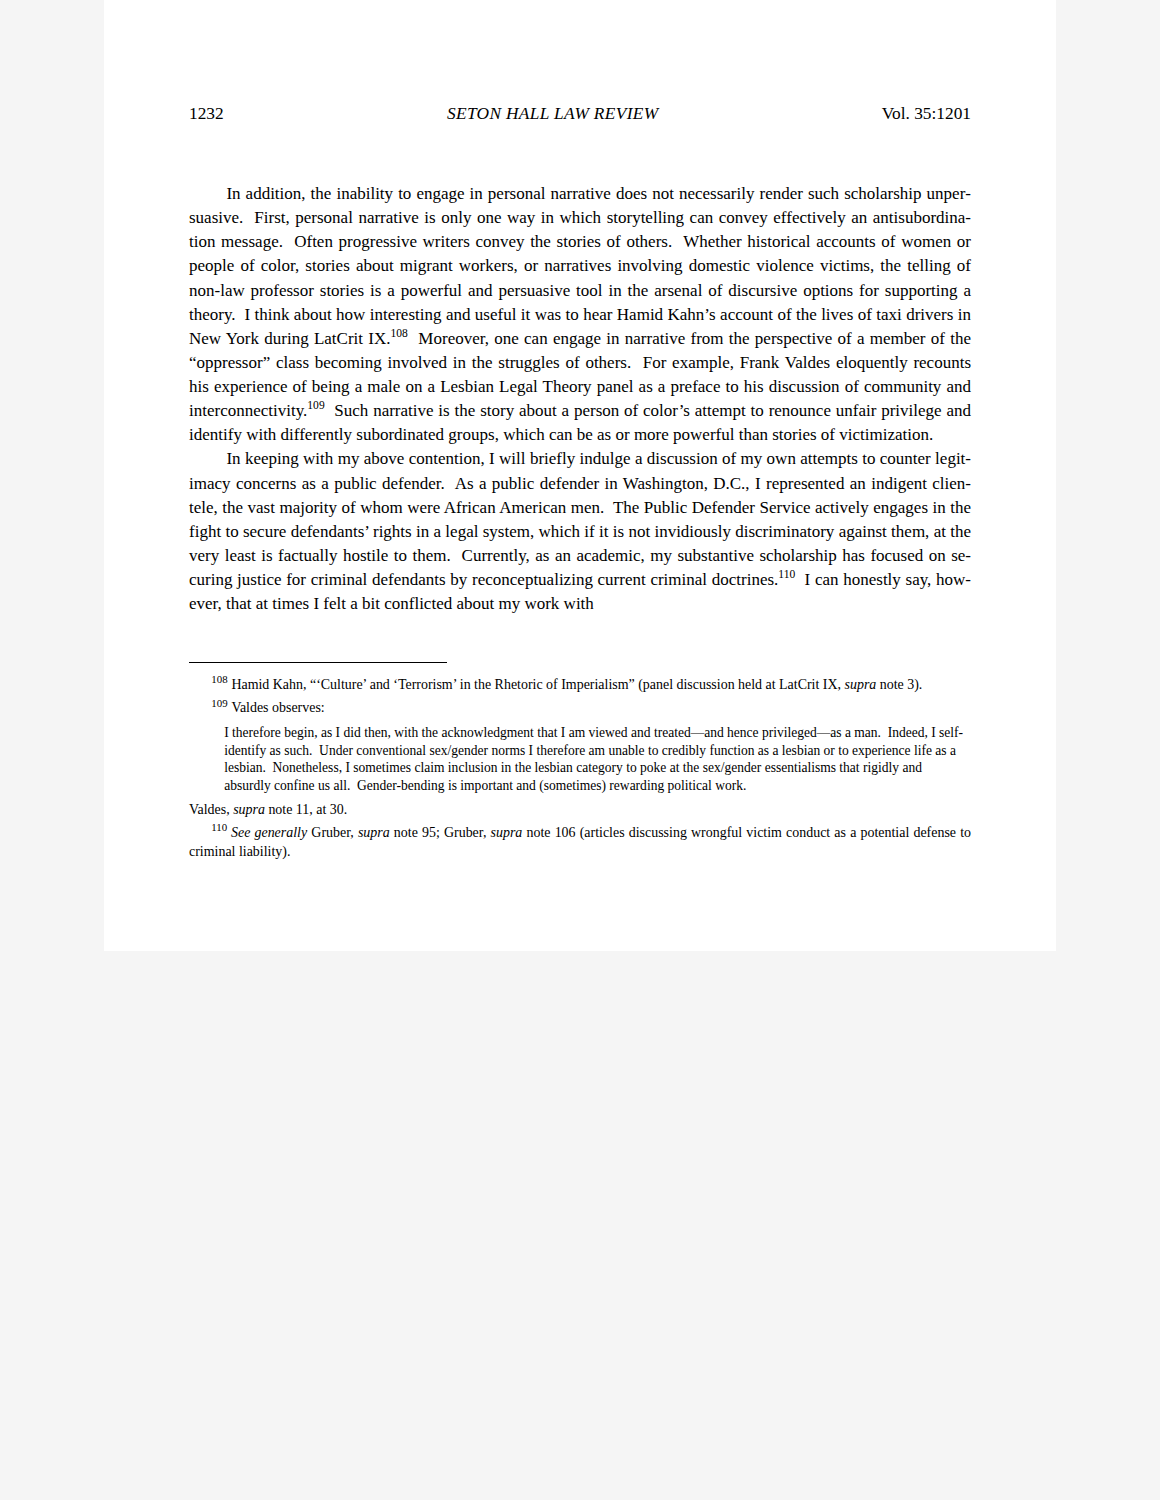1232 SETON HALL LAW REVIEW Vol. 35:1201
In addition, the inability to engage in personal narrative does not necessarily render such scholarship unpersuasive. First, personal narrative is only one way in which storytelling can convey effectively an antisubordination message. Often progressive writers convey the stories of others. Whether historical accounts of women or people of color, stories about migrant workers, or narratives involving domestic violence victims, the telling of non-law professor stories is a powerful and persuasive tool in the arsenal of discursive options for supporting a theory. I think about how interesting and useful it was to hear Hamid Kahn’s account of the lives of taxi drivers in New York during LatCrit IX.108 Moreover, one can engage in narrative from the perspective of a member of the “oppressor” class becoming involved in the struggles of others. For example, Frank Valdes eloquently recounts his experience of being a male on a Lesbian Legal Theory panel as a preface to his discussion of community and interconnectivity.109 Such narrative is the story about a person of color’s attempt to renounce unfair privilege and identify with differently subordinated groups, which can be as or more powerful than stories of victimization.
In keeping with my above contention, I will briefly indulge a discussion of my own attempts to counter legitimacy concerns as a public defender. As a public defender in Washington, D.C., I represented an indigent clientele, the vast majority of whom were African American men. The Public Defender Service actively engages in the fight to secure defendants’ rights in a legal system, which if it is not invidiously discriminatory against them, at the very least is factually hostile to them. Currently, as an academic, my substantive scholarship has focused on securing justice for criminal defendants by reconceptualizing current criminal doctrines.110 I can honestly say, however, that at times I felt a bit conflicted about my work with
108 Hamid Kahn, “‘Culture’ and ‘Terrorism’ in the Rhetoric of Imperialism” (panel discussion held at LatCrit IX, supra note 3).
109 Valdes observes:
I therefore begin, as I did then, with the acknowledgment that I am viewed and treated—and hence privileged—as a man. Indeed, I self-identify as such. Under conventional sex/gender norms I therefore am unable to credibly function as a lesbian or to experience life as a lesbian. Nonetheless, I sometimes claim inclusion in the lesbian category to poke at the sex/gender essentialisms that rigidly and absurdly confine us all. Gender-bending is important and (sometimes) rewarding political work.
Valdes, supra note 11, at 30.
110 See generally Gruber, supra note 95; Gruber, supra note 106 (articles discussing wrongful victim conduct as a potential defense to criminal liability).